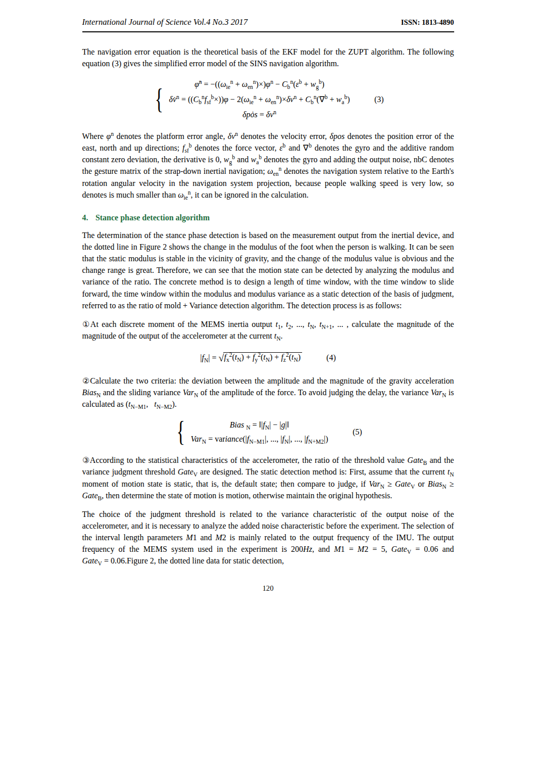International Journal of Science Vol.4 No.3 2017 ISSN: 1813-4890
The navigation error equation is the theoretical basis of the EKF model for the ZUPT algorithm. The following equation (3) gives the simplified error model of the SINS navigation algorithm.
{
φ̇n = −((ωien + ωenn)×)φn − Cbn(εb + wgb)
δv̇n = ((Cbnfsfb×))φ − 2(ωien + ωenn)×δvn + Cbn(∇b + wab)
δpȯs = δvn
(3)
Where φn denotes the platform error angle, δvn denotes the velocity error, δpos denotes the position error of the east, north and up directions; fsfb denotes the force vector, εb and ∇b denotes the gyro and the additive random constant zero deviation, the derivative is 0, wgb and wab denotes the gyro and adding the output noise, nbC denotes the gesture matrix of the strap-down inertial navigation; ωenn denotes the navigation system relative to the Earth's rotation angular velocity in the navigation system projection, because people walking speed is very low, so denotes is much smaller than ωien, it can be ignored in the calculation.
4. Stance phase detection algorithm
The determination of the stance phase detection is based on the measurement output from the inertial device, and the dotted line in Figure 2 shows the change in the modulus of the foot when the person is walking. It can be seen that the static modulus is stable in the vicinity of gravity, and the change of the modulus value is obvious and the change range is great. Therefore, we can see that the motion state can be detected by analyzing the modulus and variance of the ratio. The concrete method is to design a length of time window, with the time window to slide forward, the time window within the modulus and modulus variance as a static detection of the basis of judgment, referred to as the ratio of mold + Variance detection algorithm. The detection process is as follows:
①At each discrete moment of the MEMS inertia output t1, t2, ..., tN, tN+1, ... , calculate the magnitude of the magnitude of the output of the accelerometer at the current tN.
|fN| = √fx2(tN) + fy2(tN) + fz2(tN)
(4)
②Calculate the two criteria: the deviation between the amplitude and the magnitude of the gravity acceleration BiasN and the sliding variance VarN of the amplitude of the force. To avoid judging the delay, the variance VarN is calculated as (tN−M1, tN−M2).
{
Bias N = ‖|fN| − |g|‖
VarN = variance(|fN−M1|, ..., |fN|, ..., |fN+M2|)
(5)
③According to the statistical characteristics of the accelerometer, the ratio of the threshold value GateB and the variance judgment threshold GateV are designed. The static detection method is: First, assume that the current tN moment of motion state is static, that is, the default state; then compare to judge, if VarN ≥ GateV or BiasN ≥ GateB, then determine the state of motion is motion, otherwise maintain the original hypothesis.
The choice of the judgment threshold is related to the variance characteristic of the output noise of the accelerometer, and it is necessary to analyze the added noise characteristic before the experiment. The selection of the interval length parameters M1 and M2 is mainly related to the output frequency of the IMU. The output frequency of the MEMS system used in the experiment is 200Hz, and M1 = M2 = 5, GateV = 0.06 and GateV = 0.06.Figure 2, the dotted line data for static detection,
120